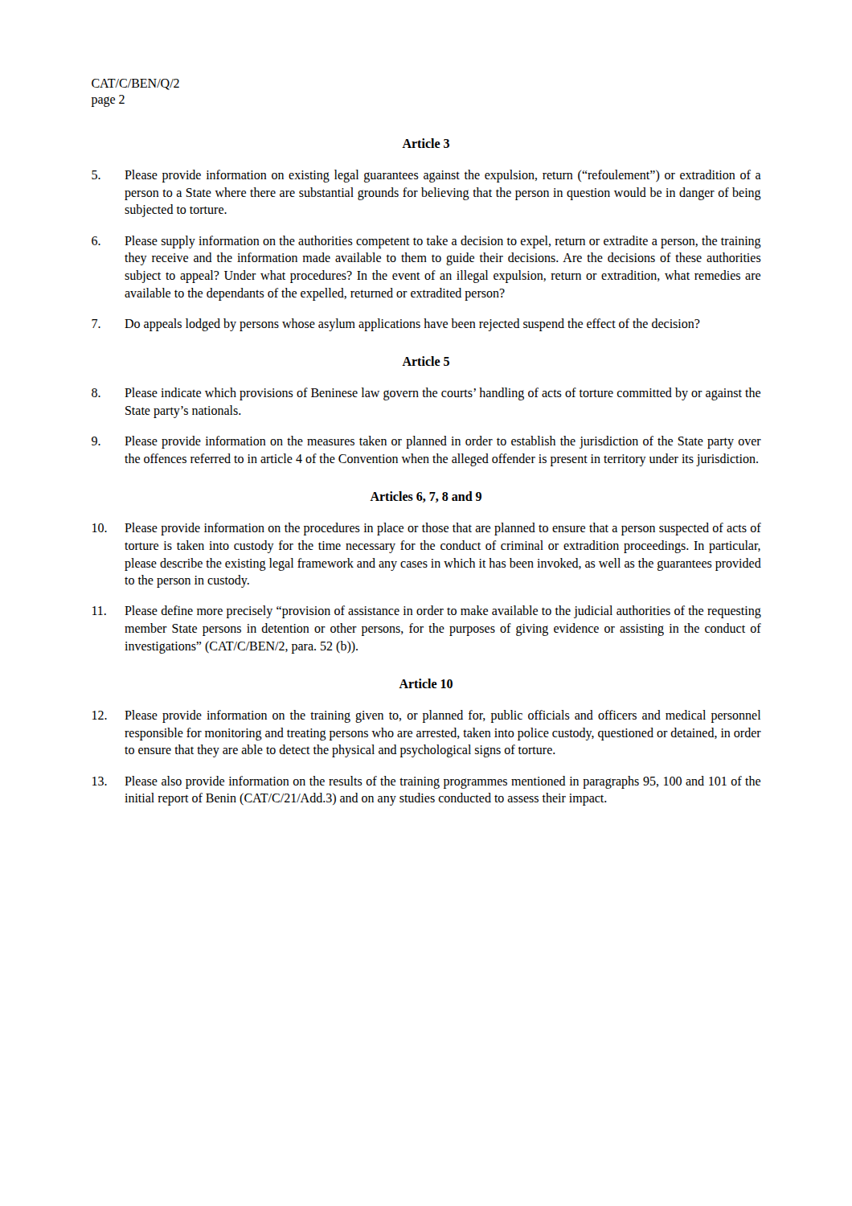CAT/C/BEN/Q/2
page 2
Article 3
5.
Please provide information on existing legal guarantees against the expulsion, return (“refoulement”) or extradition of a person to a State where there are substantial grounds for believing that the person in question would be in danger of being subjected to torture.
6.
Please supply information on the authorities competent to take a decision to expel, return or extradite a person, the training they receive and the information made available to them to guide their decisions. Are the decisions of these authorities subject to appeal? Under what procedures? In the event of an illegal expulsion, return or extradition, what remedies are available to the dependants of the expelled, returned or extradited person?
7.
Do appeals lodged by persons whose asylum applications have been rejected suspend the effect of the decision?
Article 5
8.
Please indicate which provisions of Beninese law govern the courts’ handling of acts of torture committed by or against the State party’s nationals.
9.
Please provide information on the measures taken or planned in order to establish the jurisdiction of the State party over the offences referred to in article 4 of the Convention when the alleged offender is present in territory under its jurisdiction.
Articles 6, 7, 8 and 9
10.
Please provide information on the procedures in place or those that are planned to ensure that a person suspected of acts of torture is taken into custody for the time necessary for the conduct of criminal or extradition proceedings. In particular, please describe the existing legal framework and any cases in which it has been invoked, as well as the guarantees provided to the person in custody.
11.
Please define more precisely “provision of assistance in order to make available to the judicial authorities of the requesting member State persons in detention or other persons, for the purposes of giving evidence or assisting in the conduct of investigations” (CAT/C/BEN/2, para. 52 (b)).
Article 10
12.
Please provide information on the training given to, or planned for, public officials and officers and medical personnel responsible for monitoring and treating persons who are arrested, taken into police custody, questioned or detained, in order to ensure that they are able to detect the physical and psychological signs of torture.
13.
Please also provide information on the results of the training programmes mentioned in paragraphs 95, 100 and 101 of the initial report of Benin (CAT/C/21/Add.3) and on any studies conducted to assess their impact.